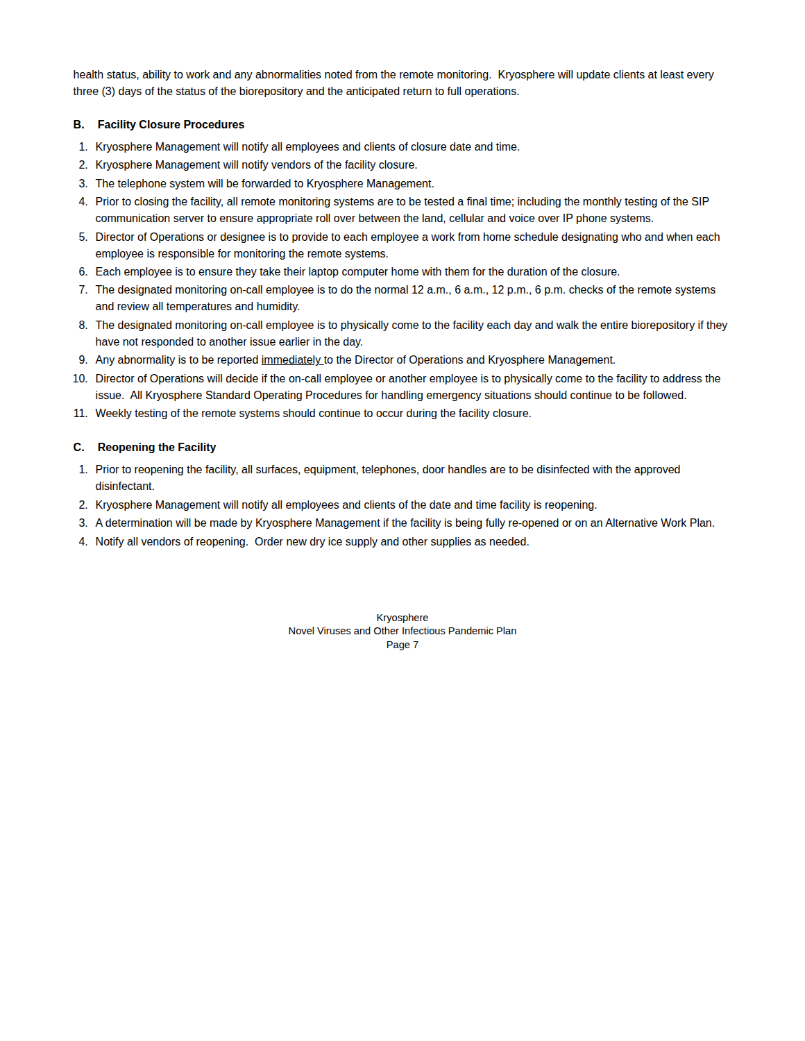health status, ability to work and any abnormalities noted from the remote monitoring. Kryosphere will update clients at least every three (3) days of the status of the biorepository and the anticipated return to full operations.
B.
Facility Closure Procedures
Kryosphere Management will notify all employees and clients of closure date and time.
Kryosphere Management will notify vendors of the facility closure.
The telephone system will be forwarded to Kryosphere Management.
Prior to closing the facility, all remote monitoring systems are to be tested a final time; including the monthly testing of the SIP communication server to ensure appropriate roll over between the land, cellular and voice over IP phone systems.
Director of Operations or designee is to provide to each employee a work from home schedule designating who and when each employee is responsible for monitoring the remote systems.
Each employee is to ensure they take their laptop computer home with them for the duration of the closure.
The designated monitoring on-call employee is to do the normal 12 a.m., 6 a.m., 12 p.m., 6 p.m. checks of the remote systems and review all temperatures and humidity.
The designated monitoring on-call employee is to physically come to the facility each day and walk the entire biorepository if they have not responded to another issue earlier in the day.
Any abnormality is to be reported immediately to the Director of Operations and Kryosphere Management.
Director of Operations will decide if the on-call employee or another employee is to physically come to the facility to address the issue. All Kryosphere Standard Operating Procedures for handling emergency situations should continue to be followed.
Weekly testing of the remote systems should continue to occur during the facility closure.
C.
Reopening the Facility
Prior to reopening the facility, all surfaces, equipment, telephones, door handles are to be disinfected with the approved disinfectant.
Kryosphere Management will notify all employees and clients of the date and time facility is reopening.
A determination will be made by Kryosphere Management if the facility is being fully re-opened or on an Alternative Work Plan.
Notify all vendors of reopening. Order new dry ice supply and other supplies as needed.
Kryosphere
Novel Viruses and Other Infectious Pandemic Plan
Page 7